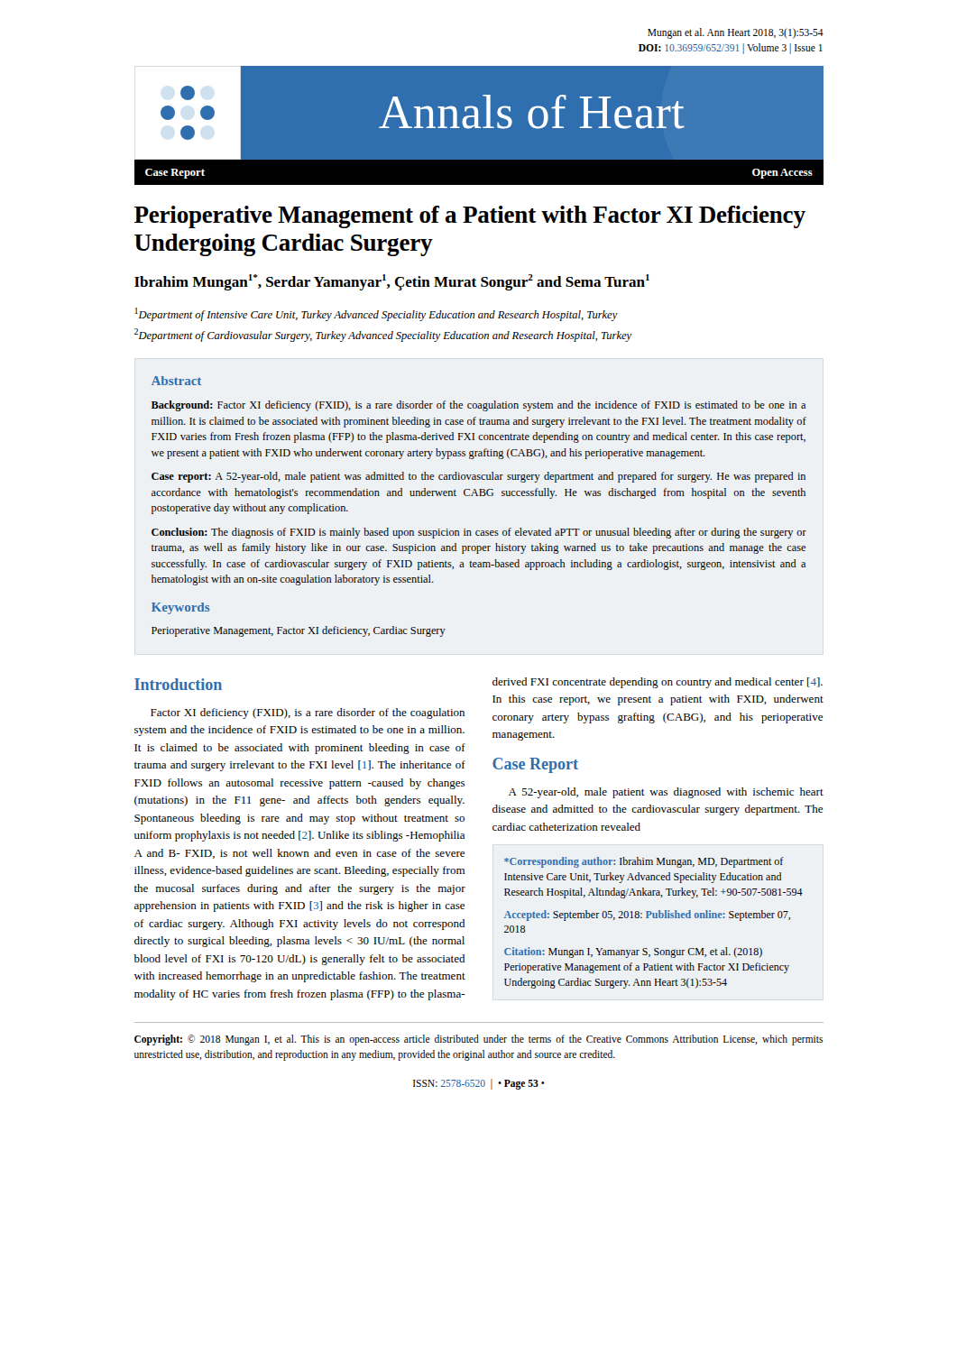Mungan et al. Ann Heart 2018, 3(1):53-54
DOI: 10.36959/652/391 | Volume 3 | Issue 1
Annals of Heart
Case Report Open Access
Perioperative Management of a Patient with Factor XI Defi­ciency Undergoing Cardiac Surgery
Ibrahim Mungan1*, Serdar Yamanyar1, Çetin Murat Songur2 and Sema Turan1
1Department of Intensive Care Unit, Turkey Advanced Speciality Education and Research Hospital, Turkey
2Department of Cardiovasular Surgery, Turkey Advanced Speciality Education and Research Hospital, Turkey
Abstract
Background: Factor XI deficiency (FXID), is a rare disorder of the coagulation system and the incidence of FXID is estimated to be one in a million. It is claimed to be associated with prominent bleeding in case of trauma and surgery irrelevant to the FXI level. The treatment modality of FXID varies from Fresh frozen plasma (FFP) to the plasma-derived FXI concentrate depending on country and medical center. In this case report, we present a patient with FXID who underwent coronary artery bypass grafting (CABG), and his perioperative management.
Case report: A 52-year-old, male patient was admitted to the cardiovascular surgery department and prepared for surgery. He was prepared in accordance with hematologist's recommendation and underwent CABG successfully. He was discharged from hospital on the seventh postoperative day without any complication.
Conclusion: The diagnosis of FXID is mainly based upon suspicion in cases of elevated aPTT or unusual bleeding after or during the surgery or trauma, as well as family history like in our case. Suspicion and proper history taking warned us to take precautions and manage the case successfully. In case of cardiovascular surgery of FXID patients, a team-based approach including a cardiologist, surgeon, intensivist and a hematologist with an on-site coagulation laboratory is essential.
Keywords
Perioperative Management, Factor XI deficiency, Cardiac Surgery
Introduction
Factor XI deficiency (FXID), is a rare disorder of the coagulation system and the incidence of FXID is estimated to be one in a million. It is claimed to be associated with prominent bleeding in case of trauma and surgery irrelevant to the FXI level [1]. The inheritance of FXID follows an autosomal recessive pattern -caused by changes (mutations) in the F11 gene- and affects both genders equally. Spontaneous bleeding is rare and may stop without treatment so uniform prophylaxis is not needed [2]. Unlike its siblings -Hemophilia A and B- FXID, is not well known and even in case of the severe illness, evidence-based guidelines are scant. Bleeding, especially from the mucosal surfaces during and after the surgery is the major apprehension in patients with FXID [3] and the risk is higher in case of cardiac surgery. Although FXI activity levels do not correspond directly to surgical bleeding, plasma levels < 30 IU/mL (the normal blood level of FXI is 70-120 U/dL) is generally felt to be associated with increased hemorrhage in an unpredict­able fashion. The treatment modality of HC varies from fresh frozen plasma (FFP) to the plasma-derived FXI concentrate depending on country and medical center [4]. In this case report, we present a patient with FXID, underwent coronary artery bypass grafting (CABG), and his perioperative management.
Case Report
A 52-year-old, male patient was diagnosed with ischemic heart disease and admitted to the cardiovascular surgery department. The cardiac catheterization revealed
*Corresponding author: Ibrahim Mungan, MD, Department of Intensive Care Unit, Turkey Advanced Speciality Education and Research Hospital, Altındag/Ankara, Turkey, Tel: +90-507-5081-594
Accepted: September 05, 2018: Published online: September 07, 2018
Citation: Mungan I, Yamanyar S, Songur CM, et al. (2018) Perioperative Management of a Patient with Factor XI Deficiency Undergoing Cardiac Surgery. Ann Heart 3(1):53-54
Copyright: © 2018 Mungan I, et al. This is an open-access article distributed under the terms of the Creative Commons Attribution License, which permits unrestricted use, distribution, and reproduction in any medium, provided the original author and source are credited.
ISSN: 2578-6520 | • Page 53 •